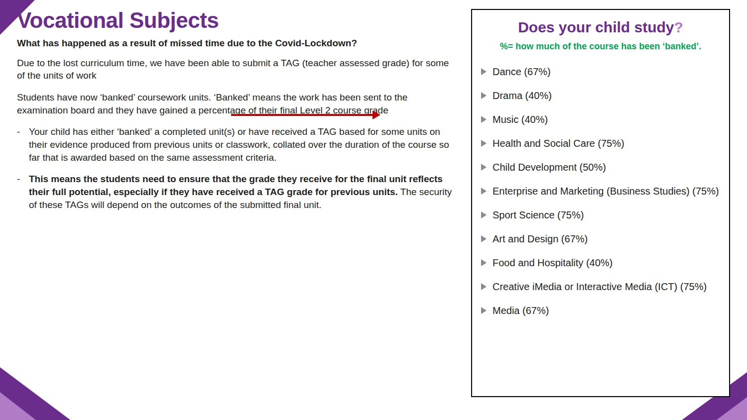Vocational Subjects
What has happened as a result of missed time due to the Covid-Lockdown?
Due to the lost curriculum time, we have been able to submit a TAG (teacher assessed grade) for some of the units of work
Students have now ‘banked’ coursework units. ‘Banked’ means the work has been sent to the examination board and they have gained a percentage of their final Level 2 course grade
-
Your child has either ‘banked’ a completed unit(s) or have received a TAG based for some units on their evidence produced from previous units or classwork, collated over the duration of the course so far that is awarded based on the same assessment criteria.
-
This means the students need to ensure that the grade they receive for the final unit reflects their full potential, especially if they have received a TAG grade for previous units. The security of these TAGs will depend on the outcomes of the submitted final unit.
Does your child study?
%= how much of the course has been ‘banked’.
Dance (67%)
Drama (40%)
Music (40%)
Health and Social Care (75%)
Child Development (50%)
Enterprise and Marketing (Business Studies) (75%)
Sport Science (75%)
Art and Design (67%)
Food and Hospitality (40%)
Creative iMedia or Interactive Media (ICT) (75%)
Media (67%)